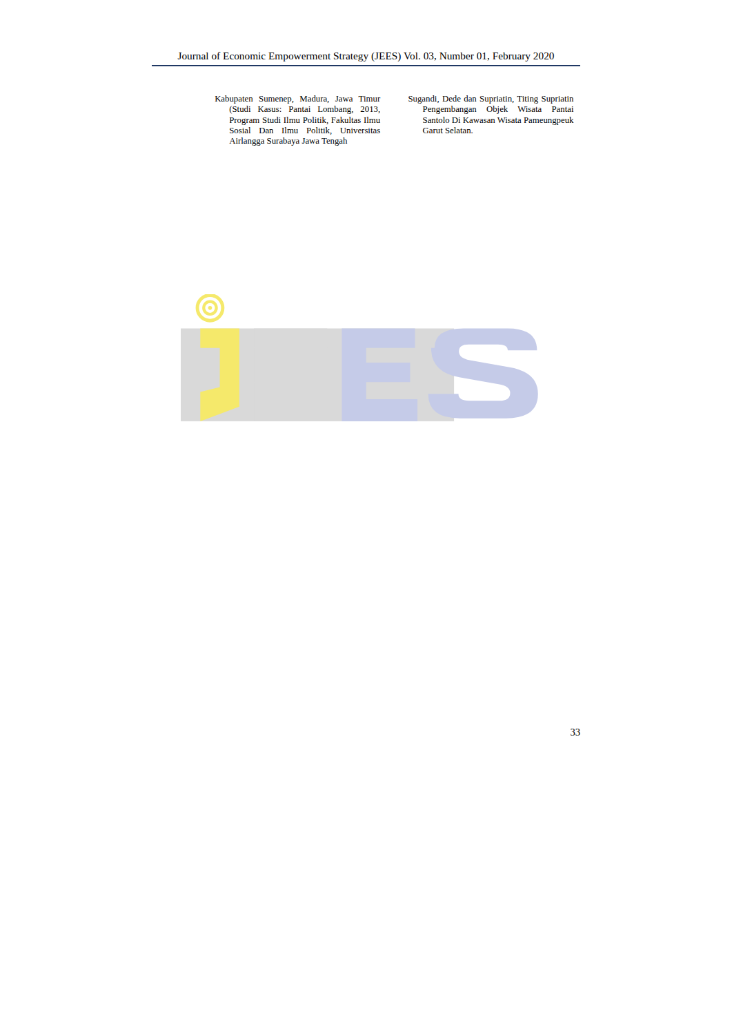Journal of Economic Empowerment Strategy (JEES) Vol. 03, Number 01, February 2020
Kabupaten Sumenep, Madura, Jawa Timur (Studi Kasus: Pantai Lombang, 2013, Program Studi Ilmu Politik, Fakultas Ilmu Sosial Dan Ilmu Politik, Universitas Airlangga Surabaya Jawa Tengah
Sugandi, Dede dan Supriatin, Titing Supriatin Pengembangan Objek Wisata Pantai Santolo Di Kawasan Wisata Pameungpeuk Garut Selatan.
33